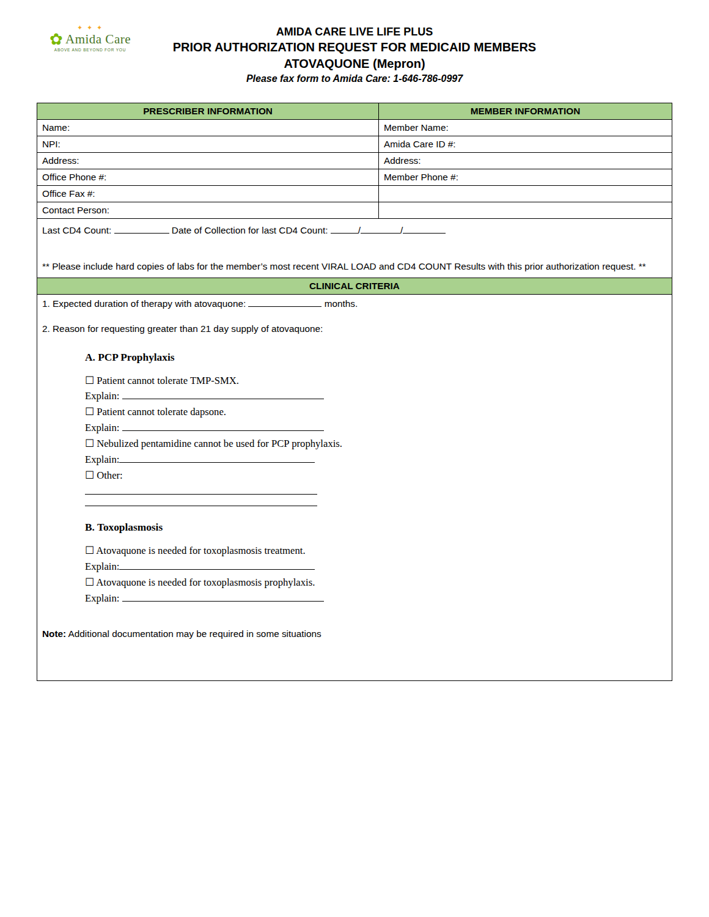✦ ✦ ✦
✿ Amida Care
ABOVE AND BEYOND FOR YOU
AMIDA CARE LIVE LIFE PLUS
PRIOR AUTHORIZATION REQUEST FOR MEDICAID MEMBERS
ATOVAQUONE (Mepron)
Please fax form to Amida Care: 1‑646‑786‑0997
| PRESCRIBER INFORMATION | MEMBER INFORMATION |
| --- | --- |
| Name: | Member Name: |
| NPI: | Amida Care ID #: |
| Address: | Address: |
| Office Phone #: | Member Phone #: |
| Office Fax #: | |
| Contact Person: | |
| Last CD4 Count: Date of Collection for last CD4 Count: / / ** Please include hard copies of labs for the member’s most recent VIRAL LOAD and CD4 COUNT Results with this prior authorization request. ** |
| CLINICAL CRITERIA |
| 1. Expected duration of therapy with atovaquone: months. 2. Reason for requesting greater than 21 day supply of atovaquone: A. PCP Prophylaxis ☐ Patient cannot tolerate TMP-SMX. Explain: ☐ Patient cannot tolerate dapsone. Explain: ☐ Nebulized pentamidine cannot be used for PCP prophylaxis. Explain: ☐ Other: B. Toxoplasmosis ☐ Atovaquone is needed for toxoplasmosis treatment. Explain: ☐ Atovaquone is needed for toxoplasmosis prophylaxis. Explain: Note: Additional documentation may be required in some situations |